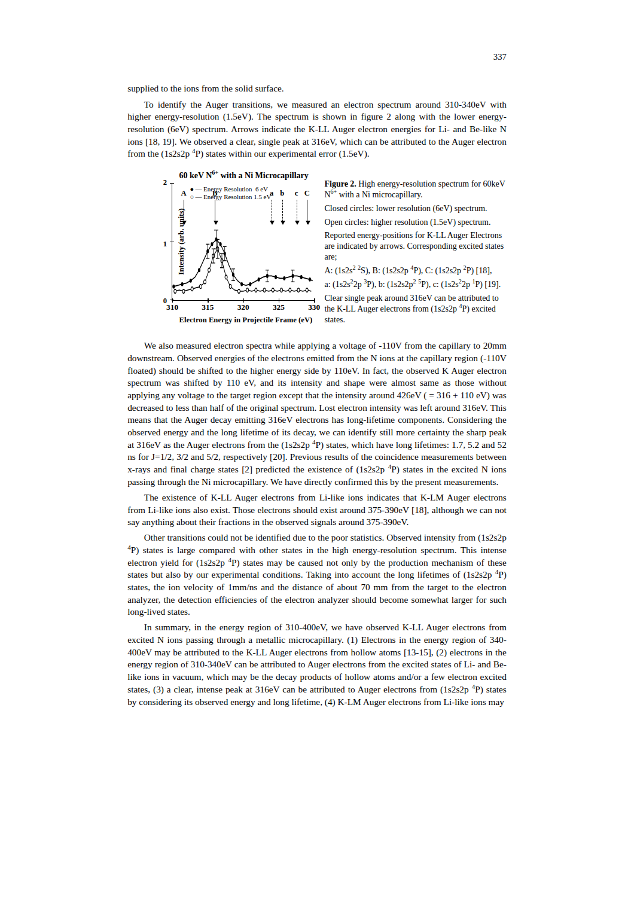337
supplied to the ions from the solid surface.
To identify the Auger transitions, we measured an electron spectrum around 310-340eV with higher energy-resolution (1.5eV). The spectrum is shown in figure 2 along with the lower energy-resolution (6eV) spectrum. Arrows indicate the K-LL Auger electron energies for Li- and Be-like N ions [18, 19]. We observed a clear, single peak at 316eV, which can be attributed to the Auger electron from the (1s2s2p 4P) states within our experimental error (1.5eV).
60 keV N6+ with a Ni Microcapillary
Intensity (arb. units)
2
1
0
●— Energy Resolution 6 eV
○— Energy Resolution 1.5 eV
A
B
a
b
c
C
310
315
320
325
330
Electron Energy in Projectile Frame (eV)
Figure 2. High energy-resolution spectrum for 60keV N6+ with a Ni microcapillary.
Closed circles: lower resolution (6eV) spectrum.
Open circles: higher resolution (1.5eV) spectrum.
Reported energy-positions for K-LL Auger Electrons are indicated by arrows. Corresponding excited states are;
A: (1s2s2 2S), B: (1s2s2p 4P), C: (1s2s2p 2P) [18],
a: (1s2s22p 3P), b: (1s2s2p2 5P), c: (1s2s22p 1P) [19].
Clear single peak around 316eV can be attributed to the K-LL Auger electrons from (1s2s2p 4P) excited states.
We also measured electron spectra while applying a voltage of -110V from the capillary to 20mm downstream. Observed energies of the electrons emitted from the N ions at the capillary region (-110V floated) should be shifted to the higher energy side by 110eV. In fact, the observed K Auger electron spectrum was shifted by 110 eV, and its intensity and shape were almost same as those without applying any voltage to the target region except that the intensity around 426eV ( = 316 + 110 eV) was decreased to less than half of the original spectrum. Lost electron intensity was left around 316eV. This means that the Auger decay emitting 316eV electrons has long-lifetime components. Considering the observed energy and the long lifetime of its decay, we can identify still more certainty the sharp peak at 316eV as the Auger electrons from the (1s2s2p 4P) states, which have long lifetimes: 1.7, 5.2 and 52 ns for J=1/2, 3/2 and 5/2, respectively [20]. Previous results of the coincidence measurements between x-rays and final charge states [2] predicted the existence of (1s2s2p 4P) states in the excited N ions passing through the Ni microcapillary. We have directly confirmed this by the present measurements.
The existence of K-LL Auger electrons from Li-like ions indicates that K-LM Auger electrons from Li-like ions also exist. Those electrons should exist around 375-390eV [18], although we can not say anything about their fractions in the observed signals around 375-390eV.
Other transitions could not be identified due to the poor statistics. Observed intensity from (1s2s2p 4P) states is large compared with other states in the high energy-resolution spectrum. This intense electron yield for (1s2s2p 4P) states may be caused not only by the production mechanism of these states but also by our experimental conditions. Taking into account the long lifetimes of (1s2s2p 4P) states, the ion velocity of 1mm/ns and the distance of about 70 mm from the target to the electron analyzer, the detection efficiencies of the electron analyzer should become somewhat larger for such long-lived states.
In summary, in the energy region of 310-400eV, we have observed K-LL Auger electrons from excited N ions passing through a metallic microcapillary. (1) Electrons in the energy region of 340-400eV may be attributed to the K-LL Auger electrons from hollow atoms [13-15], (2) electrons in the energy region of 310-340eV can be attributed to Auger electrons from the excited states of Li- and Be-like ions in vacuum, which may be the decay products of hollow atoms and/or a few electron excited states, (3) a clear, intense peak at 316eV can be attributed to Auger electrons from (1s2s2p 4P) states by considering its observed energy and long lifetime, (4) K-LM Auger electrons from Li-like ions may